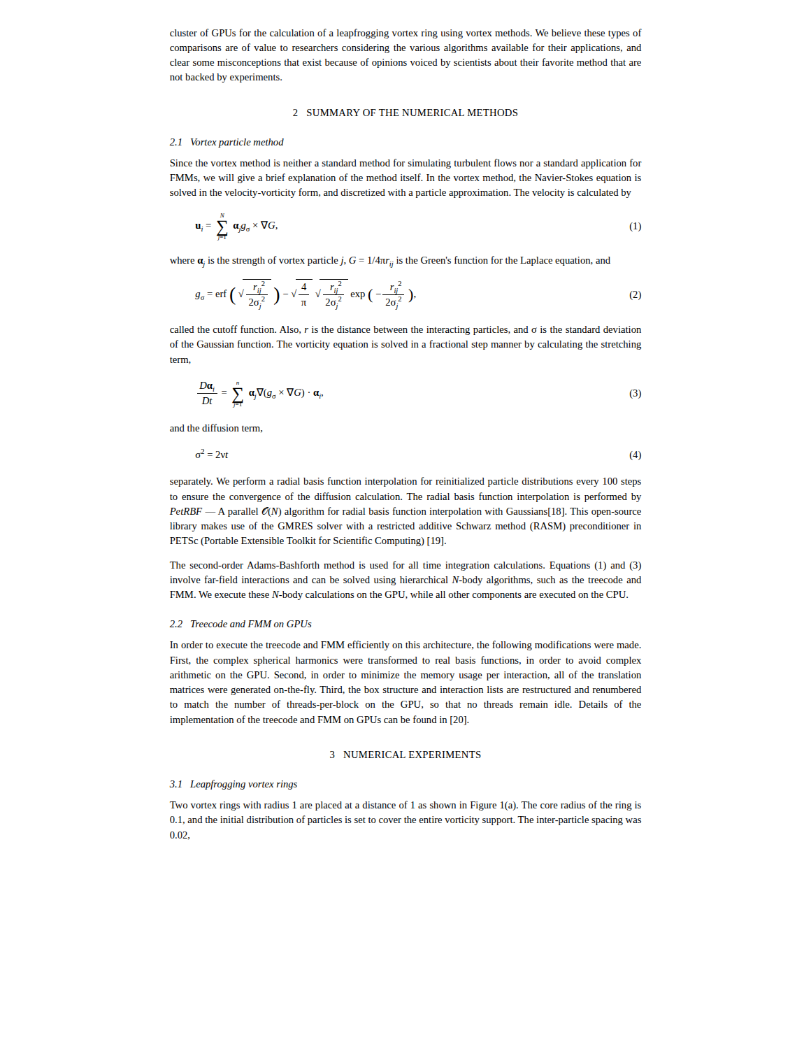cluster of GPUs for the calculation of a leapfrogging vortex ring using vortex methods. We believe these types of comparisons are of value to researchers considering the various algorithms available for their applications, and clear some misconceptions that exist because of opinions voiced by scientists about their favorite method that are not backed by experiments.
2 SUMMARY OF THE NUMERICAL METHODS
2.1 Vortex particle method
Since the vortex method is neither a standard method for simulating turbulent flows nor a standard application for FMMs, we will give a brief explanation of the method itself. In the vortex method, the Navier-Stokes equation is solved in the velocity-vorticity form, and discretized with a particle approximation. The velocity is calculated by
ui = N∑j=1 αjgσ × ∇G,
(1)
where αj is the strength of vortex particle j, G = 1/4πrij is the Green's function for the Laplace equation, and
gσ = erf ( √rij22σj2 ) − √4 π √rij22σj2 exp ( −rij22σj2 ),
(2)
called the cutoff function. Also, r is the distance between the interacting particles, and σ is the standard deviation of the Gaussian function. The vorticity equation is solved in a fractional step manner by calculating the stretching term,
Dαi Dt = n∑j=1 αj∇(gσ × ∇G) · αi,
(3)
and the diffusion term,
σ2 = 2νt
(4)
separately. We perform a radial basis function interpolation for reinitialized particle distributions every 100 steps to ensure the convergence of the diffusion calculation. The radial basis function interpolation is performed by PetRBF — A parallel 𝒪(N) algorithm for radial basis function interpolation with Gaussians[18]. This open-source library makes use of the GMRES solver with a restricted additive Schwarz method (RASM) preconditioner in PETSc (Portable Extensible Toolkit for Scientific Computing) [19].
The second-order Adams-Bashforth method is used for all time integration calculations. Equations (1) and (3) involve far-field interactions and can be solved using hierarchical N-body algorithms, such as the treecode and FMM. We execute these N-body calculations on the GPU, while all other components are executed on the CPU.
2.2 Treecode and FMM on GPUs
In order to execute the treecode and FMM efficiently on this architecture, the following modifications were made. First, the complex spherical harmonics were transformed to real basis functions, in order to avoid complex arithmetic on the GPU. Second, in order to minimize the memory usage per interaction, all of the translation matrices were generated on-the-fly. Third, the box structure and interaction lists are restructured and renumbered to match the number of threads-per-block on the GPU, so that no threads remain idle. Details of the implementation of the treecode and FMM on GPUs can be found in [20].
3 NUMERICAL EXPERIMENTS
3.1 Leapfrogging vortex rings
Two vortex rings with radius 1 are placed at a distance of 1 as shown in Figure 1(a). The core radius of the ring is 0.1, and the initial distribution of particles is set to cover the entire vorticity support. The inter-particle spacing was 0.02,